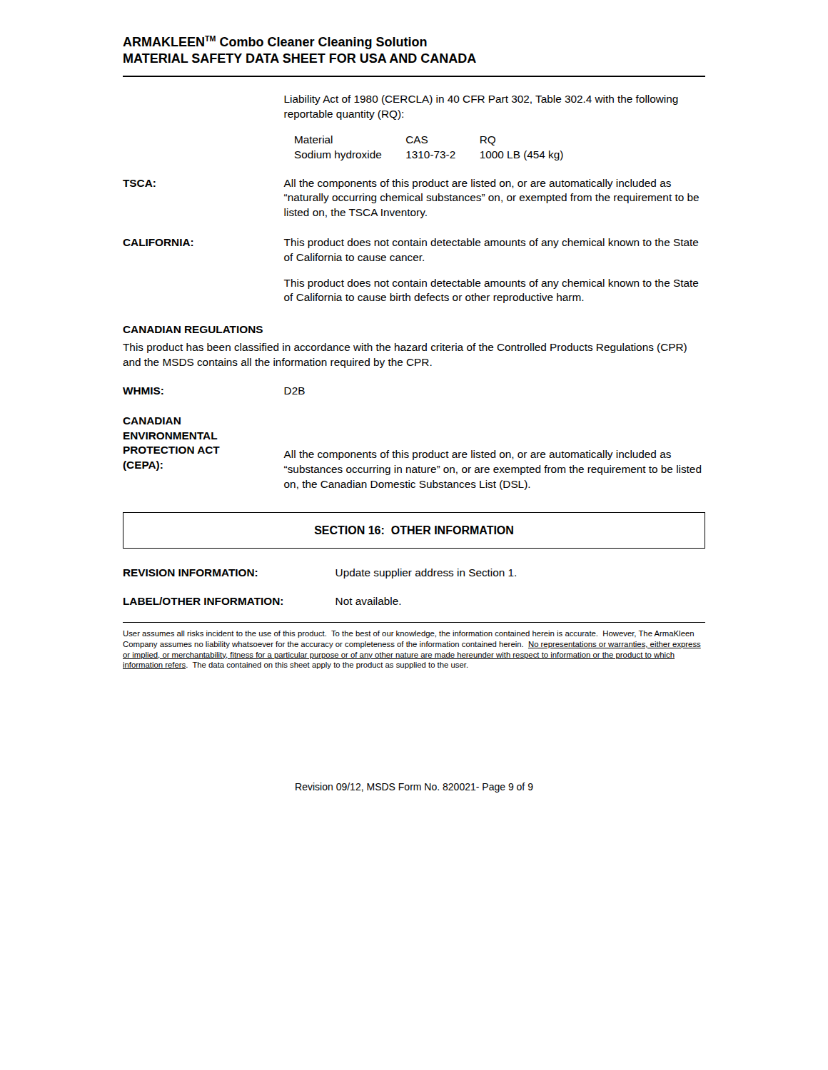ARMAKLEENTM Combo Cleaner Cleaning Solution
MATERIAL SAFETY DATA SHEET FOR USA AND CANADA
Liability Act of 1980 (CERCLA) in 40 CFR Part 302, Table 302.4 with the following reportable quantity (RQ):
| Material | CAS | RQ |
| Sodium hydroxide | 1310-73-2 | 1000 LB (454 kg) |
TSCA:
All the components of this product are listed on, or are automatically included as “naturally occurring chemical substances” on, or exempted from the requirement to be listed on, the TSCA Inventory.
CALIFORNIA:
This product does not contain detectable amounts of any chemical known to the State of California to cause cancer.
This product does not contain detectable amounts of any chemical known to the State of California to cause birth defects or other reproductive harm.
CANADIAN REGULATIONS
This product has been classified in accordance with the hazard criteria of the Controlled Products Regulations (CPR) and the MSDS contains all the information required by the CPR.
WHMIS:
D2B
CANADIAN
ENVIRONMENTAL
PROTECTION ACT
(CEPA):
All the components of this product are listed on, or are automatically included as “substances occurring in nature” on, or are exempted from the requirement to be listed on, the Canadian Domestic Substances List (DSL).
SECTION 16: OTHER INFORMATION
REVISION INFORMATION:
Update supplier address in Section 1.
LABEL/OTHER INFORMATION:
Not available.
User assumes all risks incident to the use of this product. To the best of our knowledge, the information contained herein is accurate. However, The ArmaKleen Company assumes no liability whatsoever for the accuracy or completeness of the information contained herein. No representations or warranties, either express or implied, or merchantability, fitness for a particular purpose or of any other nature are made hereunder with respect to information or the product to which information refers. The data contained on this sheet apply to the product as supplied to the user.
Revision 09/12, MSDS Form No. 820021- Page 9 of 9